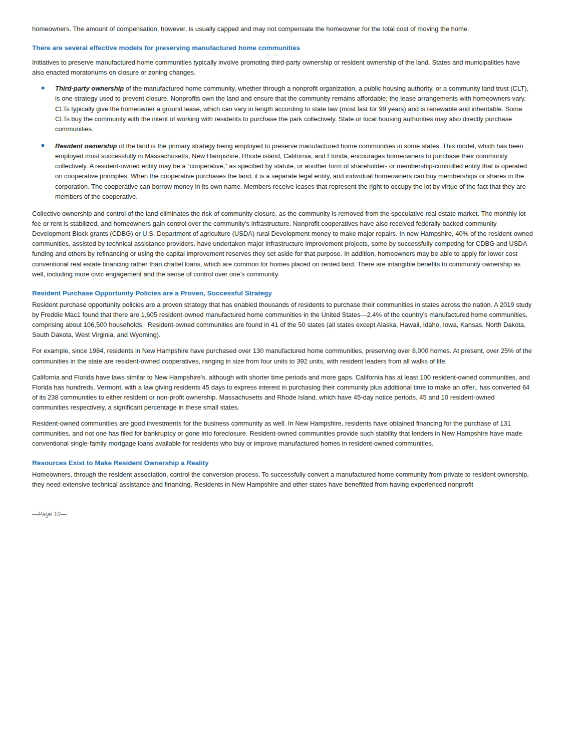homeowners. The amount of compensation, however, is usually capped and may not compensate the homeowner for the total cost of moving the home.
There are several effective models for preserving manufactured home communities
Initiatives to preserve manufactured home communities typically involve promoting third-party ownership or resident ownership of the land. States and municipalities have also enacted moratoriums on closure or zoning changes.
Third-party ownership of the manufactured home community, whether through a nonprofit organization, a public housing authority, or a community land trust (CLT), is one strategy used to prevent closure. Nonprofits own the land and ensure that the community remains affordable; the lease arrangements with homeowners vary. CLTs typically give the homeowner a ground lease, which can vary in length according to state law (most last for 99 years) and is renewable and inheritable. Some CLTs buy the community with the intent of working with residents to purchase the park collectively. State or local housing authorities may also directly purchase communities.
Resident ownership of the land is the primary strategy being employed to preserve manufactured home communities in some states. This model, which has been employed most successfully in Massachusetts, New Hampshire, Rhode island, California, and Florida, encourages homeowners to purchase their community collectively. A resident-owned entity may be a “cooperative,” as specified by statute, or another form of shareholder- or membership-controlled entity that is operated on cooperative principles. When the cooperative purchases the land, it is a separate legal entity, and individual homeowners can buy memberships or shares in the corporation. The cooperative can borrow money in its own name. Members receive leases that represent the right to occupy the lot by virtue of the fact that they are members of the cooperative.
Collective ownership and control of the land eliminates the risk of community closure, as the community is removed from the speculative real estate market. The monthly lot fee or rent is stabilized, and homeowners gain control over the community’s infrastructure. Nonprofit cooperatives have also received federally backed community Development Block grants (CDBG) or U.S. Department of agriculture (USDA) rural Development money to make major repairs. In new Hampshire, 40% of the resident-owned communities, assisted by technical assistance providers, have undertaken major infrastructure improvement projects, some by successfully competing for CDBG and USDA funding and others by refinancing or using the capital improvement reserves they set aside for that purpose. In addition, homeowners may be able to apply for lower cost conventional real estate financing rather than chattel loans, which are common for homes placed on rented land. There are intangible benefits to community ownership as well, including more civic engagement and the sense of control over one’s community.
Resident Purchase Opportunity Policies are a Proven, Successful Strategy
Resident purchase opportunity policies are a proven strategy that has enabled thousands of residents to purchase their communities in states across the nation. A 2019 study by Freddie Mac1 found that there are 1,605 resident-owned manufactured home communities in the United States—2.4% of the country’s manufactured home communities, comprising about 106,500 households. Resident-owned communities are found in 41 of the 50 states (all states except Alaska, Hawaii, Idaho, Iowa, Kansas, North Dakota, South Dakota, West Virginia, and Wyoming).
For example, since 1984, residents in New Hampshire have purchased over 130 manufactured home communities, preserving over 8,000 homes. At present, over 25% of the communities in the state are resident-owned cooperatives, ranging in size from four units to 392 units, with resident leaders from all walks of life.
California and Florida have laws similar to New Hampshire’s, although with shorter time periods and more gaps. California has at least 100 resident-owned communities, and Florida has hundreds. Vermont, with a law giving residents 45 days to express interest in purchasing their community plus additional time to make an offer,, has converted 64 of its 238 communities to either resident or non-profit ownership. Massachusetts and Rhode Island, which have 45-day notice periods, 45 and 10 resident-owned communities respectively, a significant percentage in these small states.
Resident-owned communities are good investments for the business community as well. In New Hampshire, residents have obtained financing for the purchase of 131 communities, and not one has filed for bankruptcy or gone into foreclosure. Resident-owned communities provide such stability that lenders in New Hampshire have made conventional single-family mortgage loans available for residents who buy or improve manufactured homes in resident-owned communities.
Resources Exist to Make Resident Ownership a Reality
Homeowners, through the resident association, control the conversion process. To successfully convert a manufactured home community from private to resident ownership, they need extensive technical assistance and financing. Residents in New Hampshire and other states have benefitted from having experienced nonprofit
—Page 10—